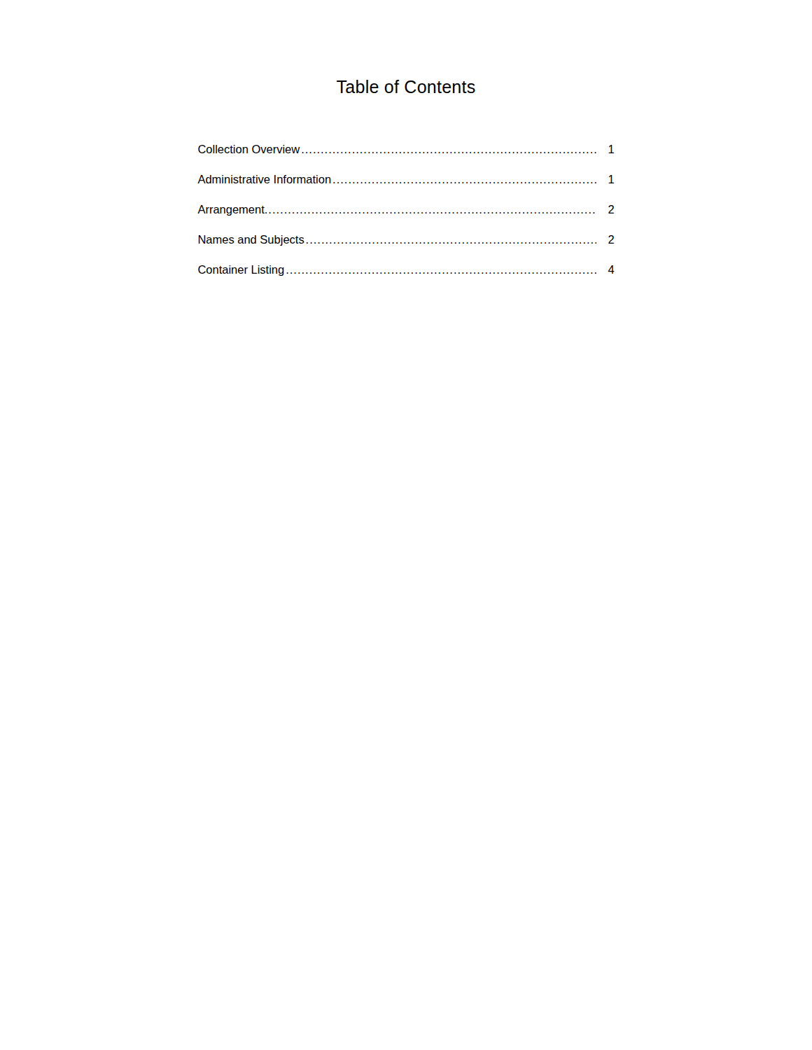Table of Contents
Collection Overview .................................................................................................. 1
Administrative Information .......................................................................................... 1
Arrangement ......................................................................................................... 2
Names and Subjects ................................................................................................ 2
Container Listing ..................................................................................................... 4